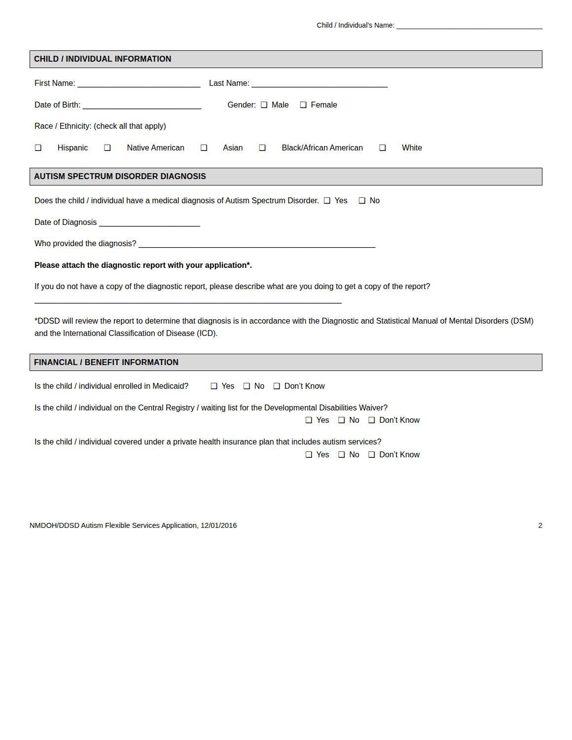Child / Individual’s Name: ______________________________________
CHILD / INDIVIDUAL INFORMATION
First Name: ____________________________ Last Name: _______________________________
Date of Birth: ___________________________ Gender: ❑ Male ❑ Female
Race / Ethnicity: (check all that apply)
❑ Hispanic ❑ Native American ❑ Asian ❑ Black/African American ❑ White
AUTISM SPECTRUM DISORDER DIAGNOSIS
Does the child / individual have a medical diagnosis of Autism Spectrum Disorder. ❑ Yes ❑ No
Date of Diagnosis _______________________
Who provided the diagnosis? ______________________________________________________
Please attach the diagnostic report with your application*.
If you do not have a copy of the diagnostic report, please describe what are you doing to get a copy of the report? ______________________________________________________________________
*DDSD will review the report to determine that diagnosis is in accordance with the Diagnostic and Statistical Manual of Mental Disorders (DSM) and the International Classification of Disease (ICD).
FINANCIAL / BENEFIT INFORMATION
Is the child / individual enrolled in Medicaid? ❑ Yes ❑ No ❑ Don’t Know
Is the child / individual on the Central Registry / waiting list for the Developmental Disabilities Waiver?
❑ Yes ❑ No ❑ Don’t Know
Is the child / individual covered under a private health insurance plan that includes autism services?
❑ Yes ❑ No ❑ Don’t Know
NMDOH/DDSD Autism Flexible Services Application, 12/01/2016 2